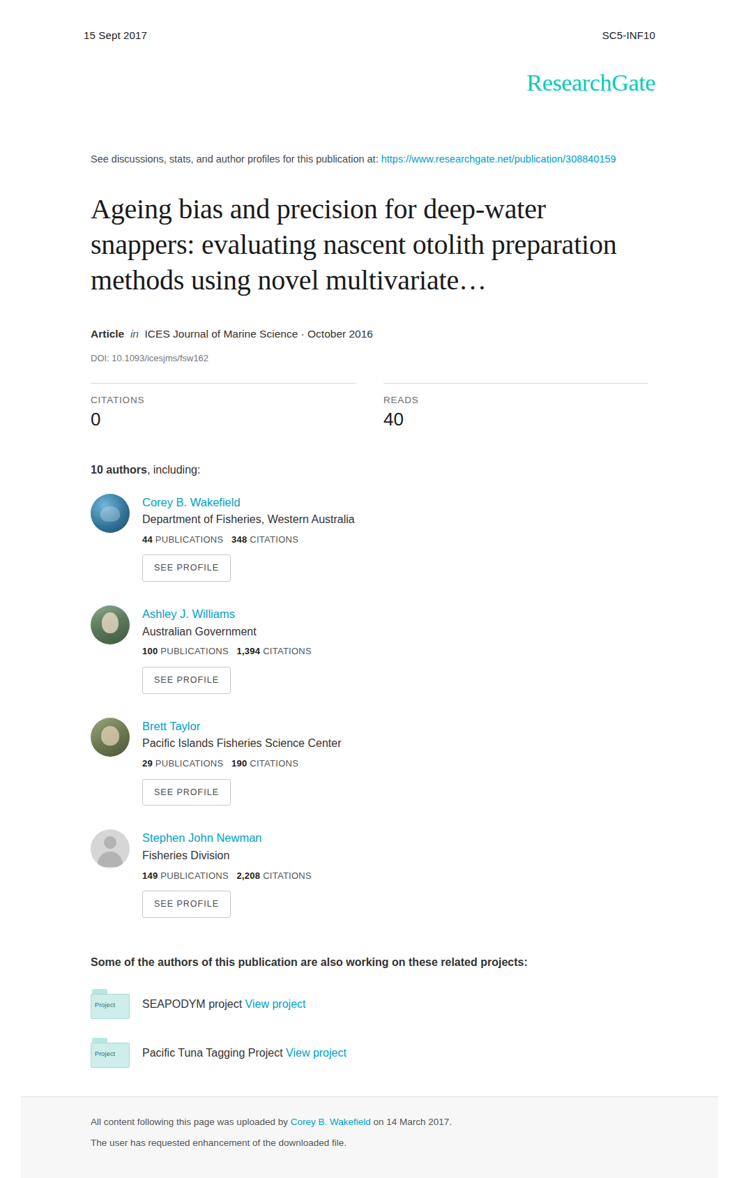15 Sept 2017 SC5-INF10
ResearchGate
See discussions, stats, and author profiles for this publication at: https://www.researchgate.net/publication/308840159
Ageing bias and precision for deep-water snappers: evaluating nascent otolith preparation methods using novel multivariate…
Article in ICES Journal of Marine Science · October 2016
DOI: 10.1093/icesjms/fsw162
Citations
0
Reads
40
10 authors, including:
Corey B. Wakefield
Department of Fisheries, Western Australia
44 PUBLICATIONS 348 CITATIONS
See Profile
Ashley J. Williams
Australian Government
100 PUBLICATIONS 1,394 CITATIONS
See Profile
Brett Taylor
Pacific Islands Fisheries Science Center
29 PUBLICATIONS 190 CITATIONS
See Profile
Stephen John Newman
Fisheries Division
149 PUBLICATIONS 2,208 CITATIONS
See Profile
Some of the authors of this publication are also working on these related projects:
Project
SEAPODYM project View project
Project
Pacific Tuna Tagging Project View project
All content following this page was uploaded by Corey B. Wakefield on 14 March 2017.
The user has requested enhancement of the downloaded file.